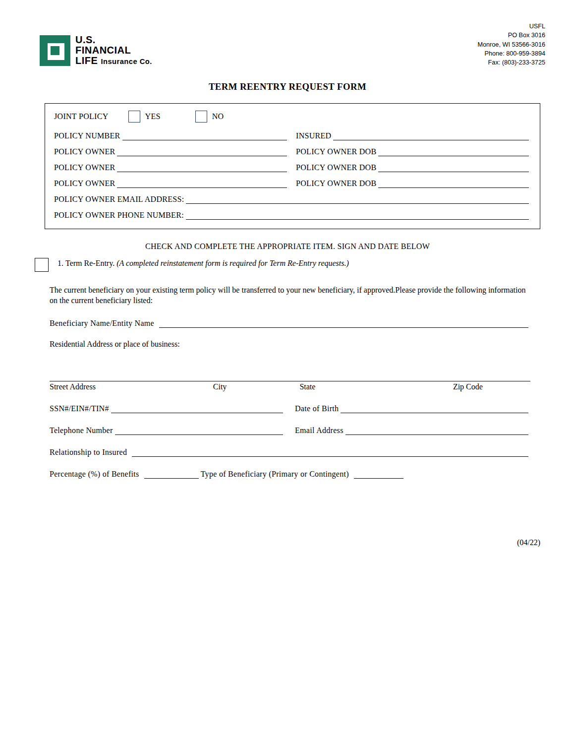U.S.
FINANCIAL
LIFE Insurance Co.
USFL
PO Box 3016
Monroe, WI 53566-3016
Phone: 800-959-3894
Fax: (803)-233-3725
TERM REENTRY REQUEST FORM
JOINT POLICY YES NO
POLICY NUMBER
INSURED
POLICY OWNER
POLICY OWNER DOB
POLICY OWNER
POLICY OWNER DOB
POLICY OWNER
POLICY OWNER DOB
POLICY OWNER EMAIL ADDRESS:
POLICY OWNER PHONE NUMBER:
CHECK AND COMPLETE THE APPROPRIATE ITEM. SIGN AND DATE BELOW
1. Term Re-Entry. (A completed reinstatement form is required for Term Re-Entry requests.)
The current beneficiary on your existing term policy will be transferred to your new beneficiary, if approved.Please provide the following information on the current beneficiary listed:
Beneficiary Name/Entity Name
Residential Address or place of business:
Street Address City State Zip Code
SSN#/EIN#/TIN#
Date of Birth
Telephone Number
Email Address
Relationship to Insured
Percentage (%) of Benefits Type of Beneficiary (Primary or Contingent)
(04/22)